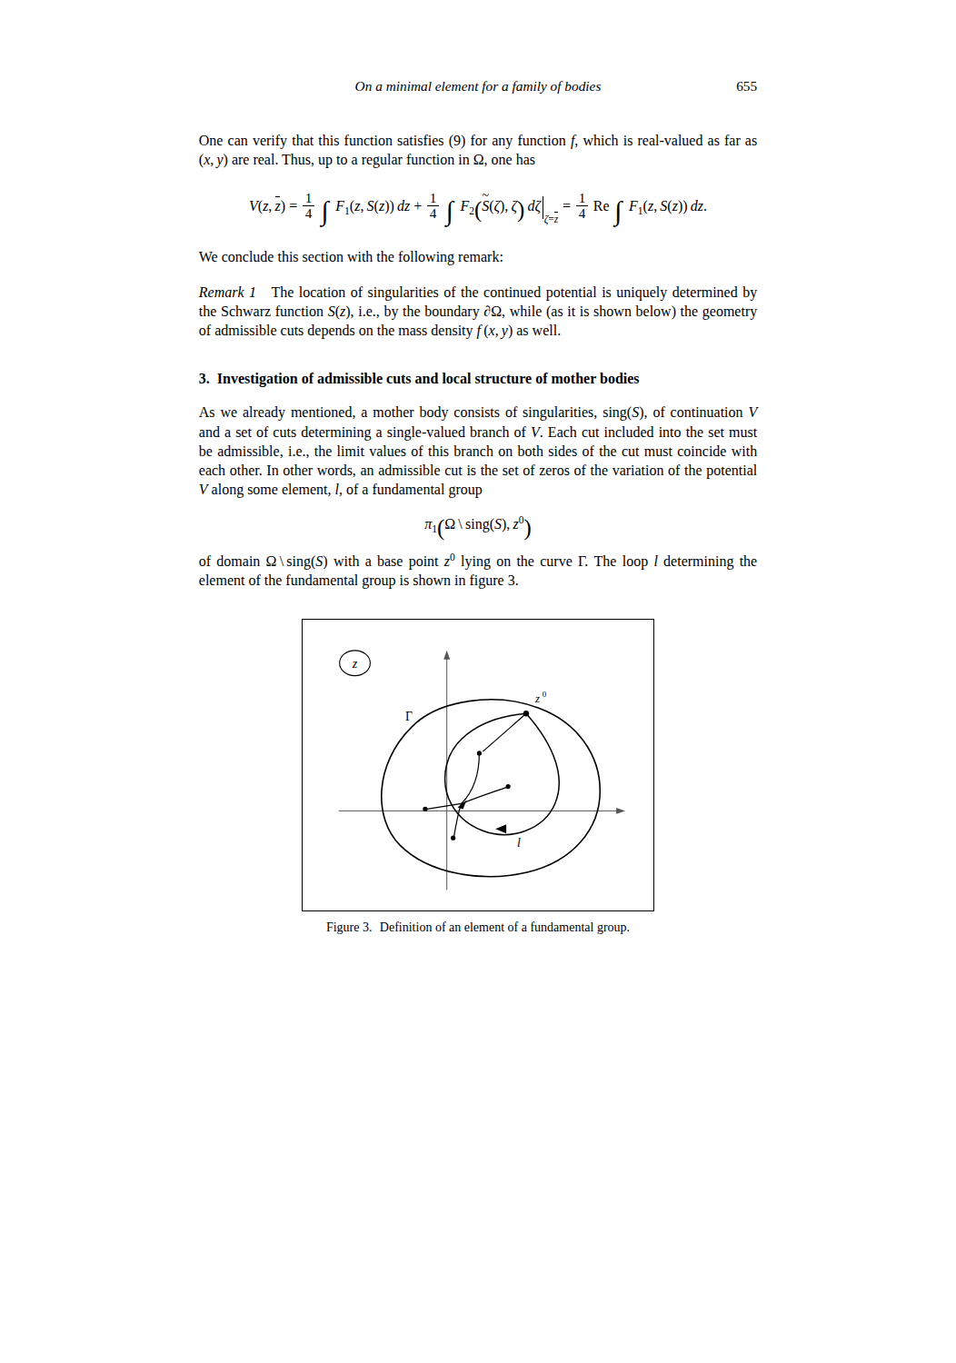On a minimal element for a family of bodies 655
One can verify that this function satisfies (9) for any function f, which is real-valued as far as (x, y) are real. Thus, up to a regular function in Ω, one has
V(z, z) = 14 ∫ F1(z, S(z)) dz + 14 ∫ F2(S(ζ), ζ) dζ ζ=z = 14 Re ∫ F1(z, S(z)) dz.
We conclude this section with the following remark:
Remark 1 The location of singularities of the continued potential is uniquely determined by the Schwarz function S(z), i.e., by the boundary ∂Ω, while (as it is shown below) the geometry of admissible cuts depends on the mass density f (x, y) as well.
3. Investigation of admissible cuts and local structure of mother bodies
As we already mentioned, a mother body consists of singularities, sing(S), of continuation V and a set of cuts determining a single-valued branch of V. Each cut included into the set must be admissible, i.e., the limit values of this branch on both sides of the cut must coincide with each other. In other words, an admissible cut is the set of zeros of the variation of the potential V along some element, l, of a fundamental group
π1(Ω \ sing(S), z0)
of domain Ω \ sing(S) with a base point z0 lying on the curve Γ. The loop l determining the element of the fundamental group is shown in figure 3.
z Γ z 0 l
Figure 3. Definition of an element of a fundamental group.